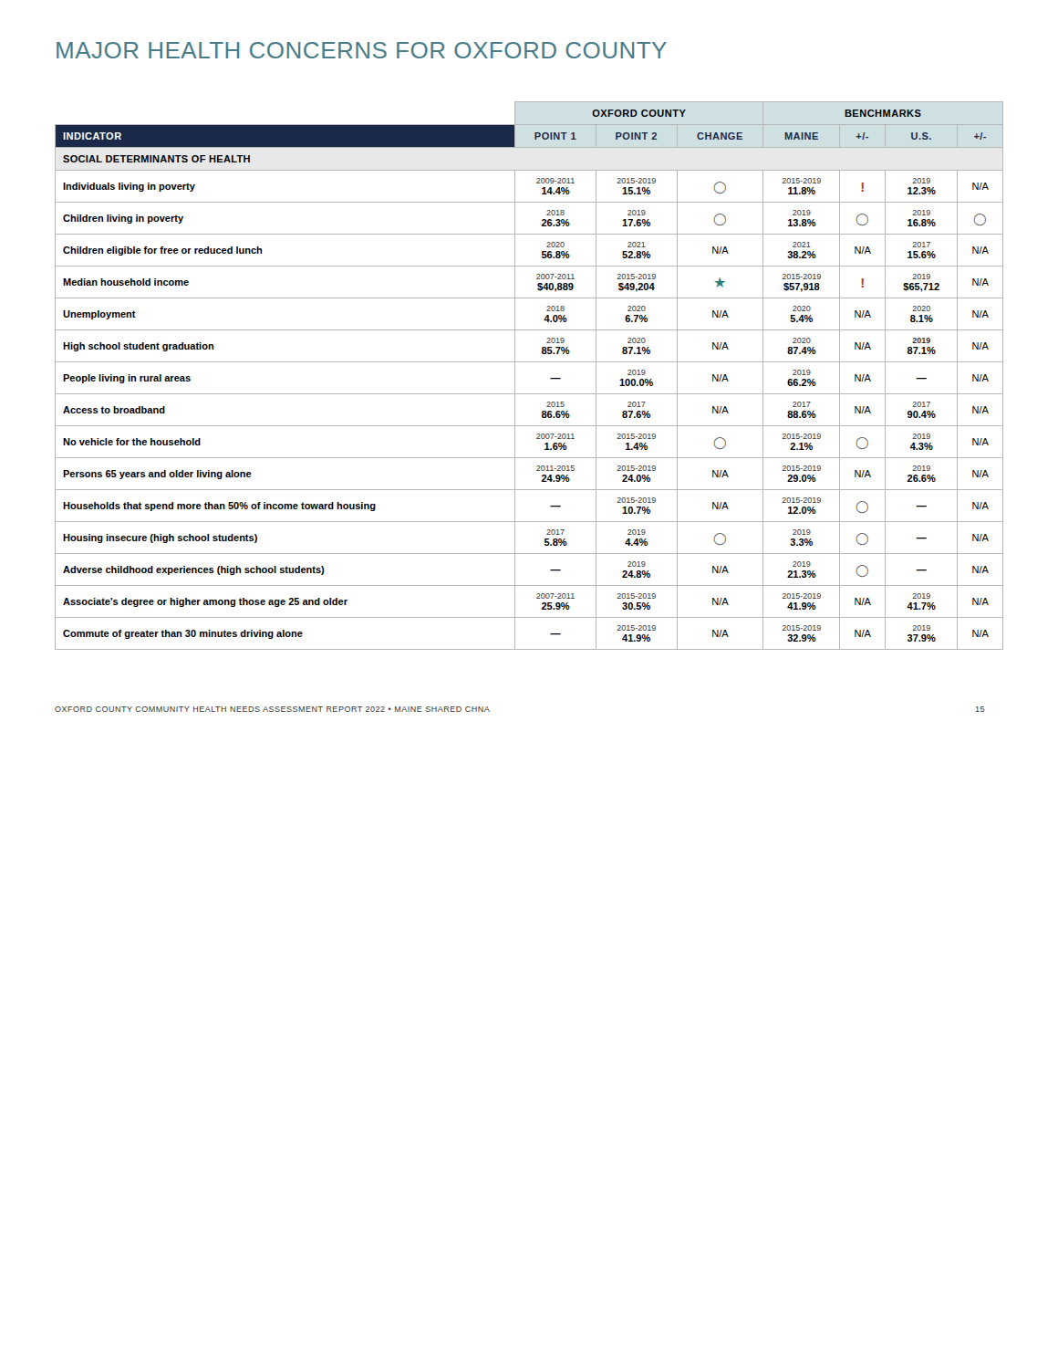MAJOR HEALTH CONCERNS FOR OXFORD COUNTY
| | OXFORD COUNTY | BENCHMARKS |
| --- | --- | --- |
| INDICATOR | POINT 1 | POINT 2 | CHANGE | MAINE | +/- | U.S. | +/- |
| SOCIAL DETERMINANTS OF HEALTH |
| Individuals living in poverty | 2009-2011 14.4% | 2015-2019 15.1% | ◯ | 2015-2019 11.8% | ! | 2019 12.3% | N/A |
| Children living in poverty | 2018 26.3% | 2019 17.6% | ◯ | 2019 13.8% | ◯ | 2019 16.8% | ◯ |
| Children eligible for free or reduced lunch | 2020 56.8% | 2021 52.8% | N/A | 2021 38.2% | N/A | 2017 15.6% | N/A |
| Median household income | 2007-2011 $40,889 | 2015-2019 $49,204 | ★ | 2015-2019 $57,918 | ! | 2019 $65,712 | N/A |
| Unemployment | 2018 4.0% | 2020 6.7% | N/A | 2020 5.4% | N/A | 2020 8.1% | N/A |
| High school student graduation | 2019 85.7% | 2020 87.1% | N/A | 2020 87.4% | N/A | 2019 87.1% | N/A |
| People living in rural areas | — | 2019 100.0% | N/A | 2019 66.2% | N/A | — | N/A |
| Access to broadband | 2015 86.6% | 2017 87.6% | N/A | 2017 88.6% | N/A | 2017 90.4% | N/A |
| No vehicle for the household | 2007-2011 1.6% | 2015-2019 1.4% | ◯ | 2015-2019 2.1% | ◯ | 2019 4.3% | N/A |
| Persons 65 years and older living alone | 2011-2015 24.9% | 2015-2019 24.0% | N/A | 2015-2019 29.0% | N/A | 2019 26.6% | N/A |
| Households that spend more than 50% of income toward housing | — | 2015-2019 10.7% | N/A | 2015-2019 12.0% | ◯ | — | N/A |
| Housing insecure (high school students) | 2017 5.8% | 2019 4.4% | ◯ | 2019 3.3% | ◯ | — | N/A |
| Adverse childhood experiences (high school students) | — | 2019 24.8% | N/A | 2019 21.3% | ◯ | — | N/A |
| Associate's degree or higher among those age 25 and older | 2007-2011 25.9% | 2015-2019 30.5% | N/A | 2015-2019 41.9% | N/A | 2019 41.7% | N/A |
| Commute of greater than 30 minutes driving alone | — | 2015-2019 41.9% | N/A | 2015-2019 32.9% | N/A | 2019 37.9% | N/A |
OXFORD COUNTY COMMUNITY HEALTH NEEDS ASSESSMENT REPORT 2022 • MAINE SHARED CHNA 15